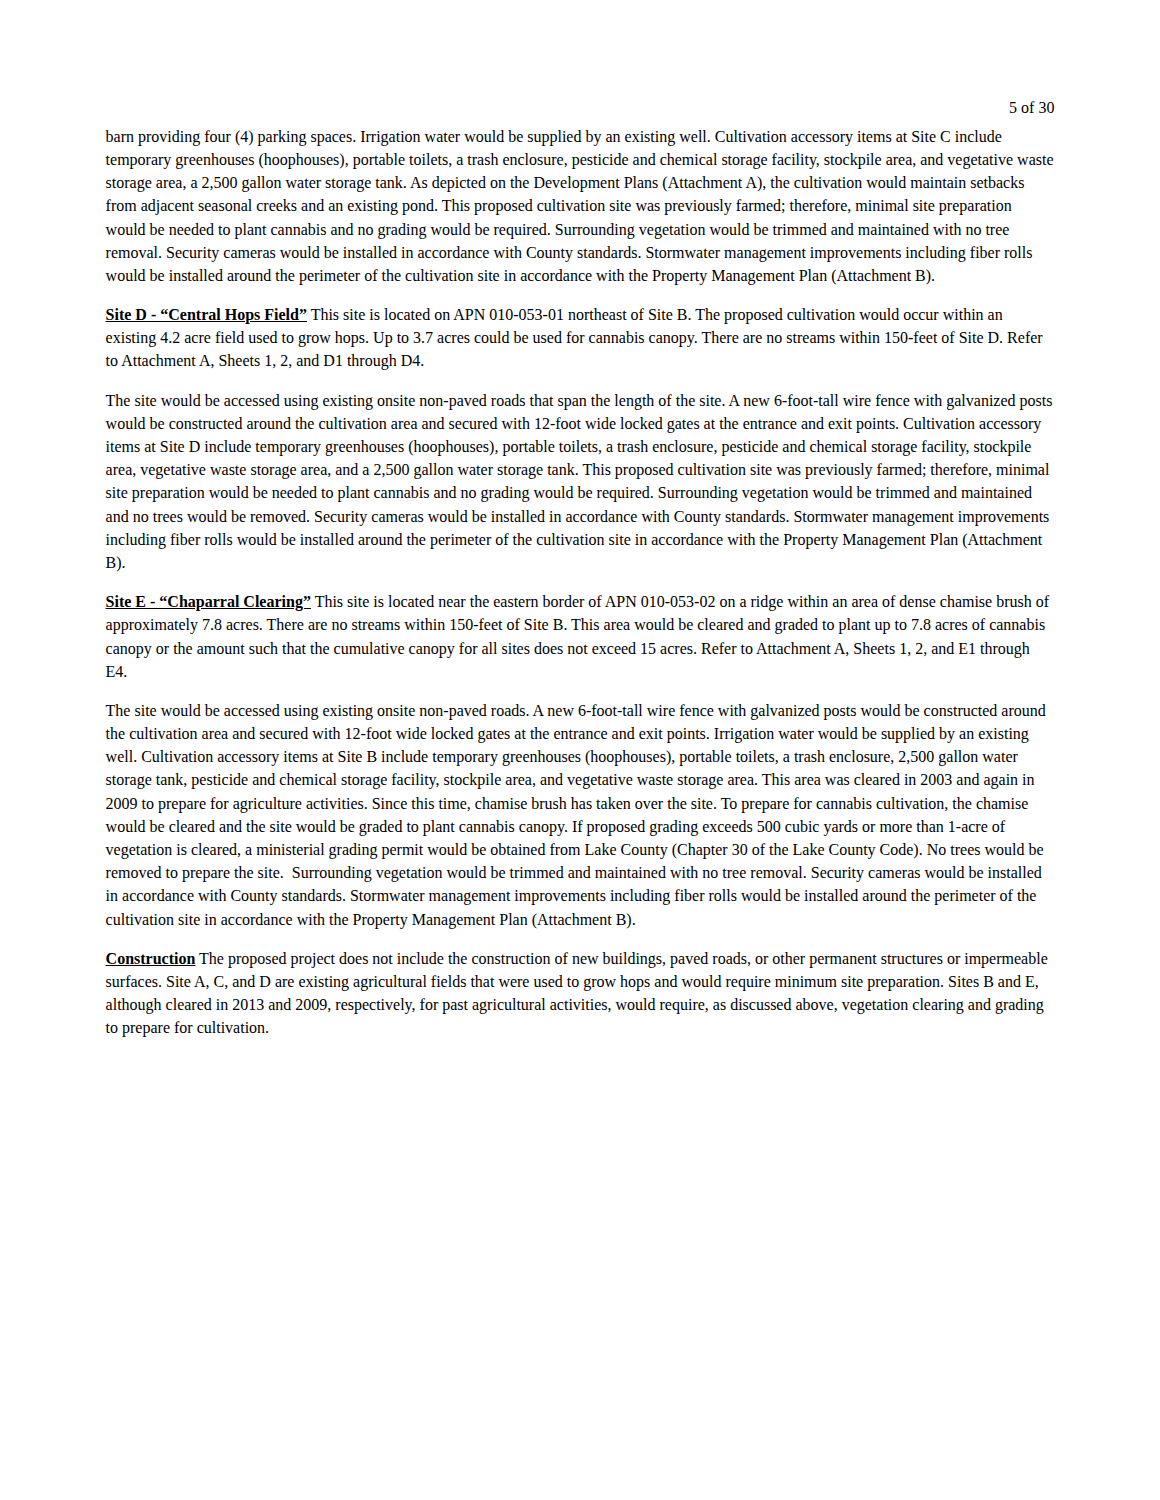5 of 30
barn providing four (4) parking spaces. Irrigation water would be supplied by an existing well. Cultivation accessory items at Site C include temporary greenhouses (hoophouses), portable toilets, a trash enclosure, pesticide and chemical storage facility, stockpile area, and vegetative waste storage area, a 2,500 gallon water storage tank. As depicted on the Development Plans (Attachment A), the cultivation would maintain setbacks from adjacent seasonal creeks and an existing pond. This proposed cultivation site was previously farmed; therefore, minimal site preparation would be needed to plant cannabis and no grading would be required. Surrounding vegetation would be trimmed and maintained with no tree removal. Security cameras would be installed in accordance with County standards. Stormwater management improvements including fiber rolls would be installed around the perimeter of the cultivation site in accordance with the Property Management Plan (Attachment B).
Site D - “Central Hops Field” This site is located on APN 010-053-01 northeast of Site B. The proposed cultivation would occur within an existing 4.2 acre field used to grow hops. Up to 3.7 acres could be used for cannabis canopy. There are no streams within 150-feet of Site D. Refer to Attachment A, Sheets 1, 2, and D1 through D4.
The site would be accessed using existing onsite non-paved roads that span the length of the site. A new 6-foot-tall wire fence with galvanized posts would be constructed around the cultivation area and secured with 12-foot wide locked gates at the entrance and exit points. Cultivation accessory items at Site D include temporary greenhouses (hoophouses), portable toilets, a trash enclosure, pesticide and chemical storage facility, stockpile area, vegetative waste storage area, and a 2,500 gallon water storage tank. This proposed cultivation site was previously farmed; therefore, minimal site preparation would be needed to plant cannabis and no grading would be required. Surrounding vegetation would be trimmed and maintained and no trees would be removed. Security cameras would be installed in accordance with County standards. Stormwater management improvements including fiber rolls would be installed around the perimeter of the cultivation site in accordance with the Property Management Plan (Attachment B).
Site E - “Chaparral Clearing” This site is located near the eastern border of APN 010-053-02 on a ridge within an area of dense chamise brush of approximately 7.8 acres. There are no streams within 150-feet of Site B. This area would be cleared and graded to plant up to 7.8 acres of cannabis canopy or the amount such that the cumulative canopy for all sites does not exceed 15 acres. Refer to Attachment A, Sheets 1, 2, and E1 through E4.
The site would be accessed using existing onsite non-paved roads. A new 6-foot-tall wire fence with galvanized posts would be constructed around the cultivation area and secured with 12-foot wide locked gates at the entrance and exit points. Irrigation water would be supplied by an existing well. Cultivation accessory items at Site B include temporary greenhouses (hoophouses), portable toilets, a trash enclosure, 2,500 gallon water storage tank, pesticide and chemical storage facility, stockpile area, and vegetative waste storage area. This area was cleared in 2003 and again in 2009 to prepare for agriculture activities. Since this time, chamise brush has taken over the site. To prepare for cannabis cultivation, the chamise would be cleared and the site would be graded to plant cannabis canopy. If proposed grading exceeds 500 cubic yards or more than 1-acre of vegetation is cleared, a ministerial grading permit would be obtained from Lake County (Chapter 30 of the Lake County Code). No trees would be removed to prepare the site. Surrounding vegetation would be trimmed and maintained with no tree removal. Security cameras would be installed in accordance with County standards. Stormwater management improvements including fiber rolls would be installed around the perimeter of the cultivation site in accordance with the Property Management Plan (Attachment B).
Construction The proposed project does not include the construction of new buildings, paved roads, or other permanent structures or impermeable surfaces. Site A, C, and D are existing agricultural fields that were used to grow hops and would require minimum site preparation. Sites B and E, although cleared in 2013 and 2009, respectively, for past agricultural activities, would require, as discussed above, vegetation clearing and grading to prepare for cultivation.